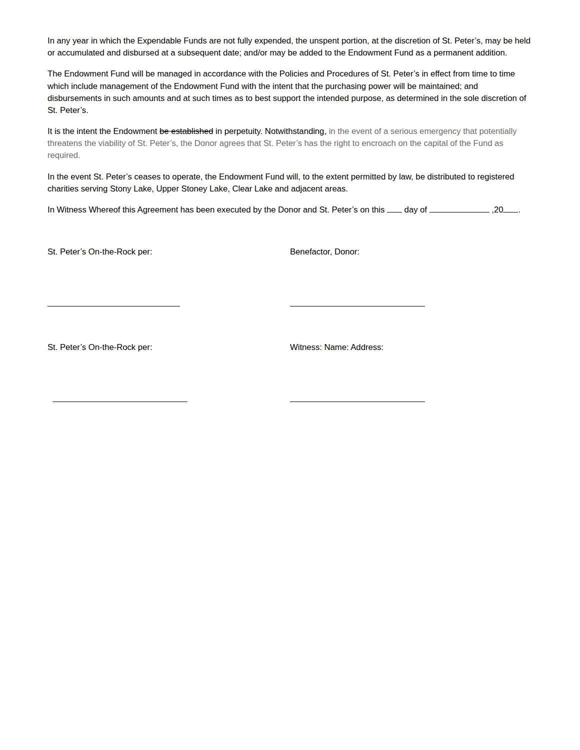In any year in which the Expendable Funds are not fully expended, the unspent portion, at the discretion of St. Peter’s, may be held or accumulated and disbursed at a subsequent date; and/or may be added to the Endowment Fund as a permanent addition.
The Endowment Fund will be managed in accordance with the Policies and Procedures of St. Peter’s in effect from time to time which include management of the Endowment Fund with the intent that the purchasing power will be maintained; and disbursements in such amounts and at such times as to best support the intended purpose, as determined in the sole discretion of St. Peter’s.
It is the intent the Endowment be established in perpetuity. Notwithstanding, in the event of a serious emergency that potentially threatens the viability of St. Peter’s, the Donor agrees that St. Peter’s has the right to encroach on the capital of the Fund as required.
In the event St. Peter’s ceases to operate, the Endowment Fund will, to the extent permitted by law, be distributed to registered charities serving Stony Lake, Upper Stoney Lake, Clear Lake and adjacent areas.
In Witness Whereof this Agreement has been executed by the Donor and St. Peter’s on this day of ,20 .
| St. Peter’s On-the-Rock per: | Benefactor, Donor: |
| St. Peter’s On-the-Rock per: | Witness: Name: Address: |